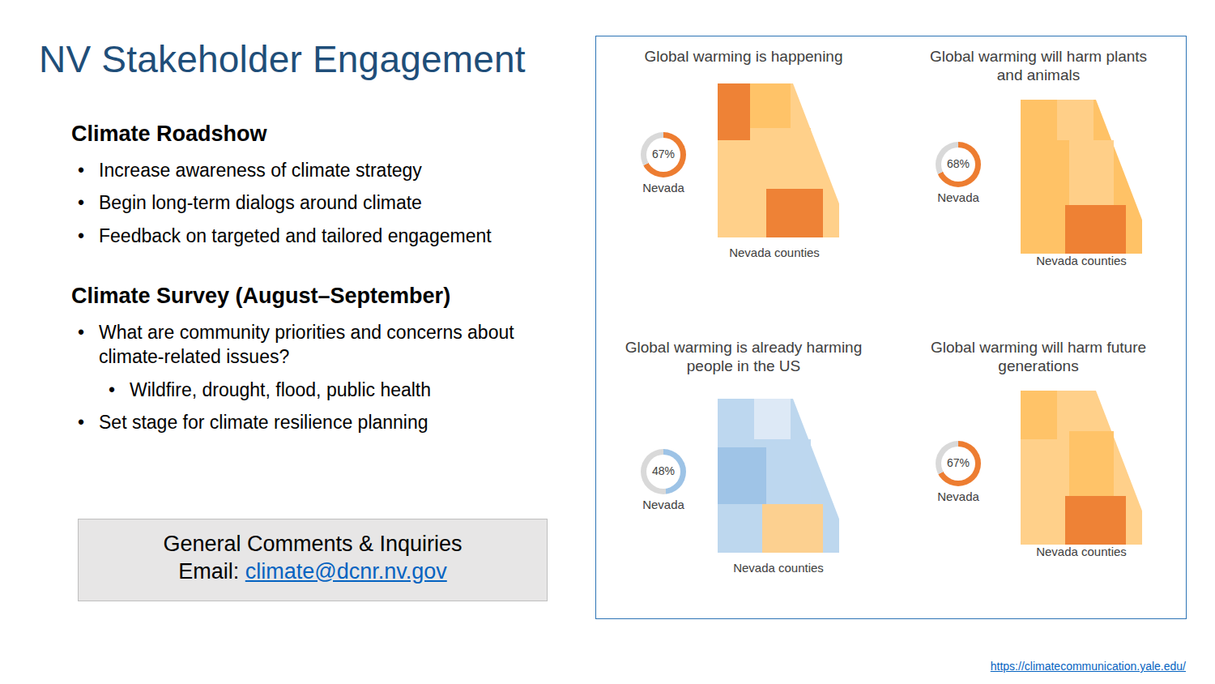NV Stakeholder Engagement
Climate Roadshow
Increase awareness of climate strategy
Begin long-term dialogs around climate
Feedback on targeted and tailored engagement
Climate Survey (August–September)
What are community priorities and concerns about climate-related issues?
Wildfire, drought, flood, public health
Set stage for climate resilience planning
General Comments & Inquiries
Email: climate@dcnr.nv.gov
Global warming is happening
67%
Nevada
Nevada counties
Global warming will harm plants
and animals
68%
Nevada
Nevada counties
Global warming is already harming
people in the US
48%
Nevada
Nevada counties
Global warming will harm future
generations
67%
Nevada
Nevada counties
https://climatecommunication.yale.edu/